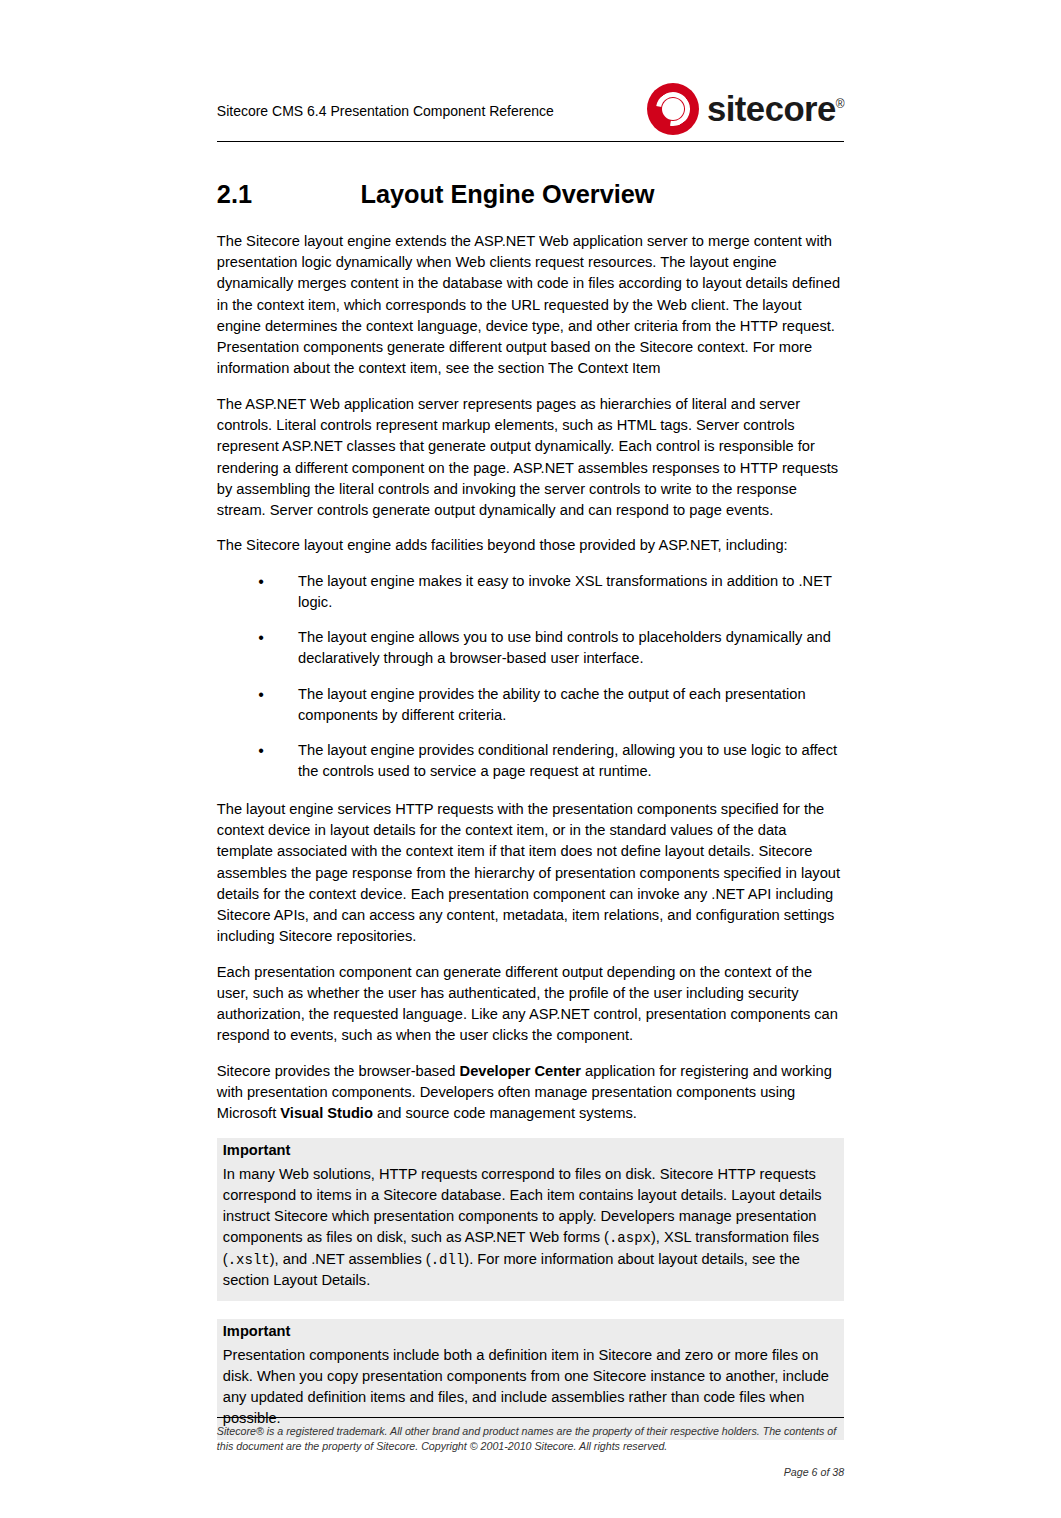Sitecore CMS 6.4 Presentation Component Reference
sitecore®
2.1 Layout Engine Overview
The Sitecore layout engine extends the ASP.NET Web application server to merge content with presentation logic dynamically when Web clients request resources. The layout engine dynamically merges content in the database with code in files according to layout details defined in the context item, which corresponds to the URL requested by the Web client. The layout engine determines the context language, device type, and other criteria from the HTTP request. Presentation components generate different output based on the Sitecore context. For more information about the context item, see the section The Context Item
The ASP.NET Web application server represents pages as hierarchies of literal and server controls. Literal controls represent markup elements, such as HTML tags. Server controls represent ASP.NET classes that generate output dynamically. Each control is responsible for rendering a different component on the page. ASP.NET assembles responses to HTTP requests by assembling the literal controls and invoking the server controls to write to the response stream. Server controls generate output dynamically and can respond to page events.
The Sitecore layout engine adds facilities beyond those provided by ASP.NET, including:
The layout engine makes it easy to invoke XSL transformations in addition to .NET logic.
The layout engine allows you to use bind controls to placeholders dynamically and declaratively through a browser-based user interface.
The layout engine provides the ability to cache the output of each presentation components by different criteria.
The layout engine provides conditional rendering, allowing you to use logic to affect the controls used to service a page request at runtime.
The layout engine services HTTP requests with the presentation components specified for the context device in layout details for the context item, or in the standard values of the data template associated with the context item if that item does not define layout details. Sitecore assembles the page response from the hierarchy of presentation components specified in layout details for the context device. Each presentation component can invoke any .NET API including Sitecore APIs, and can access any content, metadata, item relations, and configuration settings including Sitecore repositories.
Each presentation component can generate different output depending on the context of the user, such as whether the user has authenticated, the profile of the user including security authorization, the requested language. Like any ASP.NET control, presentation components can respond to events, such as when the user clicks the component.
Sitecore provides the browser-based Developer Center application for registering and working with presentation components. Developers often manage presentation components using Microsoft Visual Studio and source code management systems.
Important
In many Web solutions, HTTP requests correspond to files on disk. Sitecore HTTP requests correspond to items in a Sitecore database. Each item contains layout details. Layout details instruct Sitecore which presentation components to apply. Developers manage presentation components as files on disk, such as ASP.NET Web forms (.aspx), XSL transformation files (.xslt), and .NET assemblies (.dll). For more information about layout details, see the section Layout Details.
Important
Presentation components include both a definition item in Sitecore and zero or more files on disk. When you copy presentation components from one Sitecore instance to another, include any updated definition items and files, and include assemblies rather than code files when possible.
Sitecore® is a registered trademark. All other brand and product names are the property of their respective holders. The contents of this document are the property of Sitecore. Copyright © 2001-2010 Sitecore. All rights reserved.
Page 6 of 38